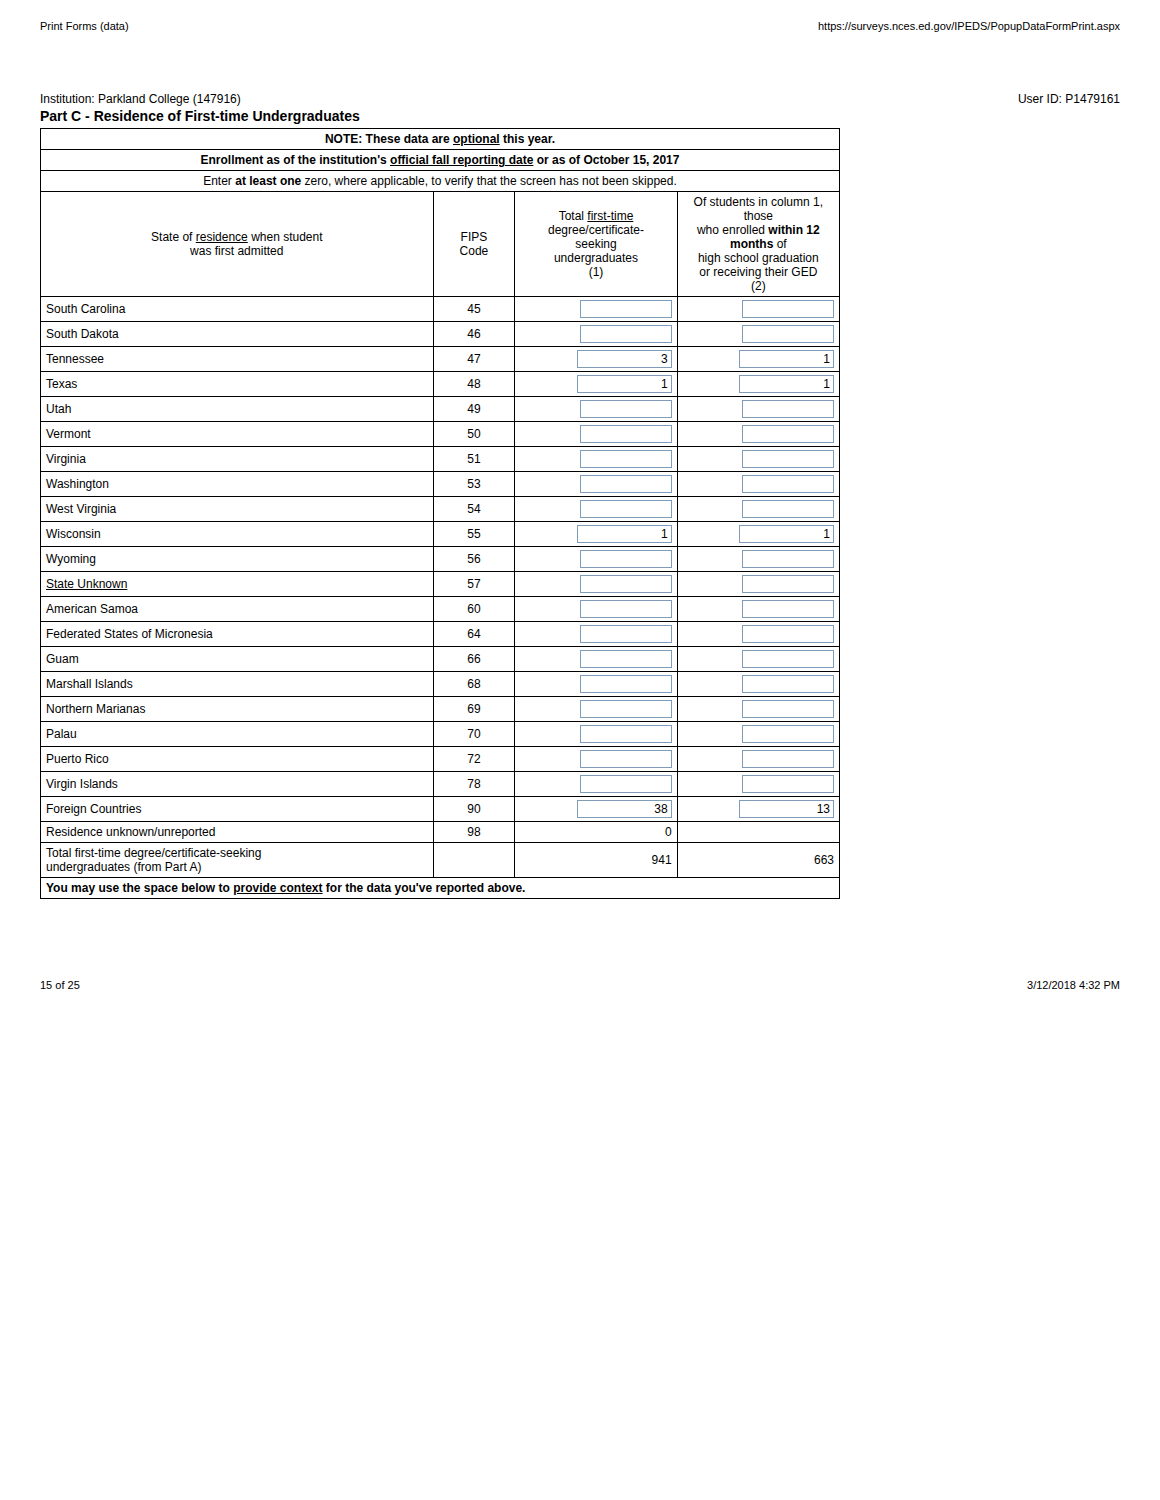Print Forms (data)
https://surveys.nces.ed.gov/IPEDS/PopupDataFormPrint.aspx
Institution: Parkland College (147916)
User ID: P1479161
Part C - Residence of First-time Undergraduates
| NOTE: These data are optional this year. |
| Enrollment as of the institution's official fall reporting date or as of October 15, 2017 |
| Enter at least one zero, where applicable, to verify that the screen has not been skipped. |
| State of residence when student was first admitted | FIPS Code | Total first-time degree/certificate- seeking undergraduates (1) | Of students in column 1, those who enrolled within 12 months of high school graduation or receiving their GED (2) |
| South Carolina | 45 | | |
| South Dakota | 46 | | |
| Tennessee | 47 | 3 | 1 |
| Texas | 48 | 1 | 1 |
| Utah | 49 | | |
| Vermont | 50 | | |
| Virginia | 51 | | |
| Washington | 53 | | |
| West Virginia | 54 | | |
| Wisconsin | 55 | 1 | 1 |
| Wyoming | 56 | | |
| State Unknown | 57 | | |
| American Samoa | 60 | | |
| Federated States of Micronesia | 64 | | |
| Guam | 66 | | |
| Marshall Islands | 68 | | |
| Northern Marianas | 69 | | |
| Palau | 70 | | |
| Puerto Rico | 72 | | |
| Virgin Islands | 78 | | |
| Foreign Countries | 90 | 38 | 13 |
| Residence unknown/unreported | 98 | 0 | |
| Total first-time degree/certificate-seeking undergraduates (from Part A) | | 941 | 663 |
| You may use the space below to provide context for the data you've reported above. |
15 of 25
3/12/2018 4:32 PM